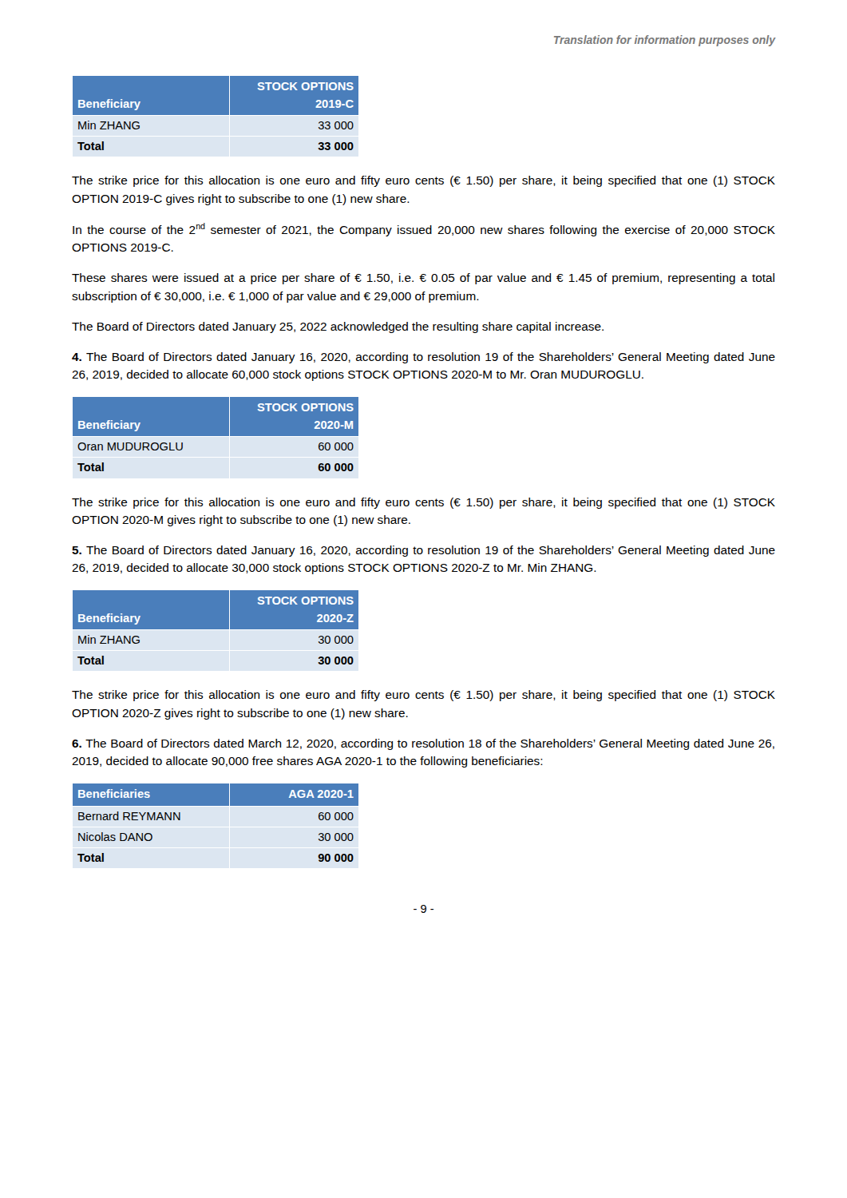Translation for information purposes only
| Beneficiary | STOCK OPTIONS 2019-C |
| --- | --- |
| Min ZHANG | 33 000 |
| Total | 33 000 |
The strike price for this allocation is one euro and fifty euro cents (€ 1.50) per share, it being specified that one (1) STOCK OPTION 2019-C gives right to subscribe to one (1) new share.
In the course of the 2nd semester of 2021, the Company issued 20,000 new shares following the exercise of 20,000 STOCK OPTIONS 2019-C.
These shares were issued at a price per share of € 1.50, i.e. € 0.05 of par value and € 1.45 of premium, representing a total subscription of € 30,000, i.e. € 1,000 of par value and € 29,000 of premium.
The Board of Directors dated January 25, 2022 acknowledged the resulting share capital increase.
4. The Board of Directors dated January 16, 2020, according to resolution 19 of the Shareholders’ General Meeting dated June 26, 2019, decided to allocate 60,000 stock options STOCK OPTIONS 2020-M to Mr. Oran MUDUROGLU.
| Beneficiary | STOCK OPTIONS 2020-M |
| --- | --- |
| Oran MUDUROGLU | 60 000 |
| Total | 60 000 |
The strike price for this allocation is one euro and fifty euro cents (€ 1.50) per share, it being specified that one (1) STOCK OPTION 2020-M gives right to subscribe to one (1) new share.
5. The Board of Directors dated January 16, 2020, according to resolution 19 of the Shareholders’ General Meeting dated June 26, 2019, decided to allocate 30,000 stock options STOCK OPTIONS 2020-Z to Mr. Min ZHANG.
| Beneficiary | STOCK OPTIONS 2020-Z |
| --- | --- |
| Min ZHANG | 30 000 |
| Total | 30 000 |
The strike price for this allocation is one euro and fifty euro cents (€ 1.50) per share, it being specified that one (1) STOCK OPTION 2020-Z gives right to subscribe to one (1) new share.
6. The Board of Directors dated March 12, 2020, according to resolution 18 of the Shareholders’ General Meeting dated June 26, 2019, decided to allocate 90,000 free shares AGA 2020-1 to the following beneficiaries:
| Beneficiaries | AGA 2020-1 |
| --- | --- |
| Bernard REYMANN | 60 000 |
| Nicolas DANO | 30 000 |
| Total | 90 000 |
- 9 -